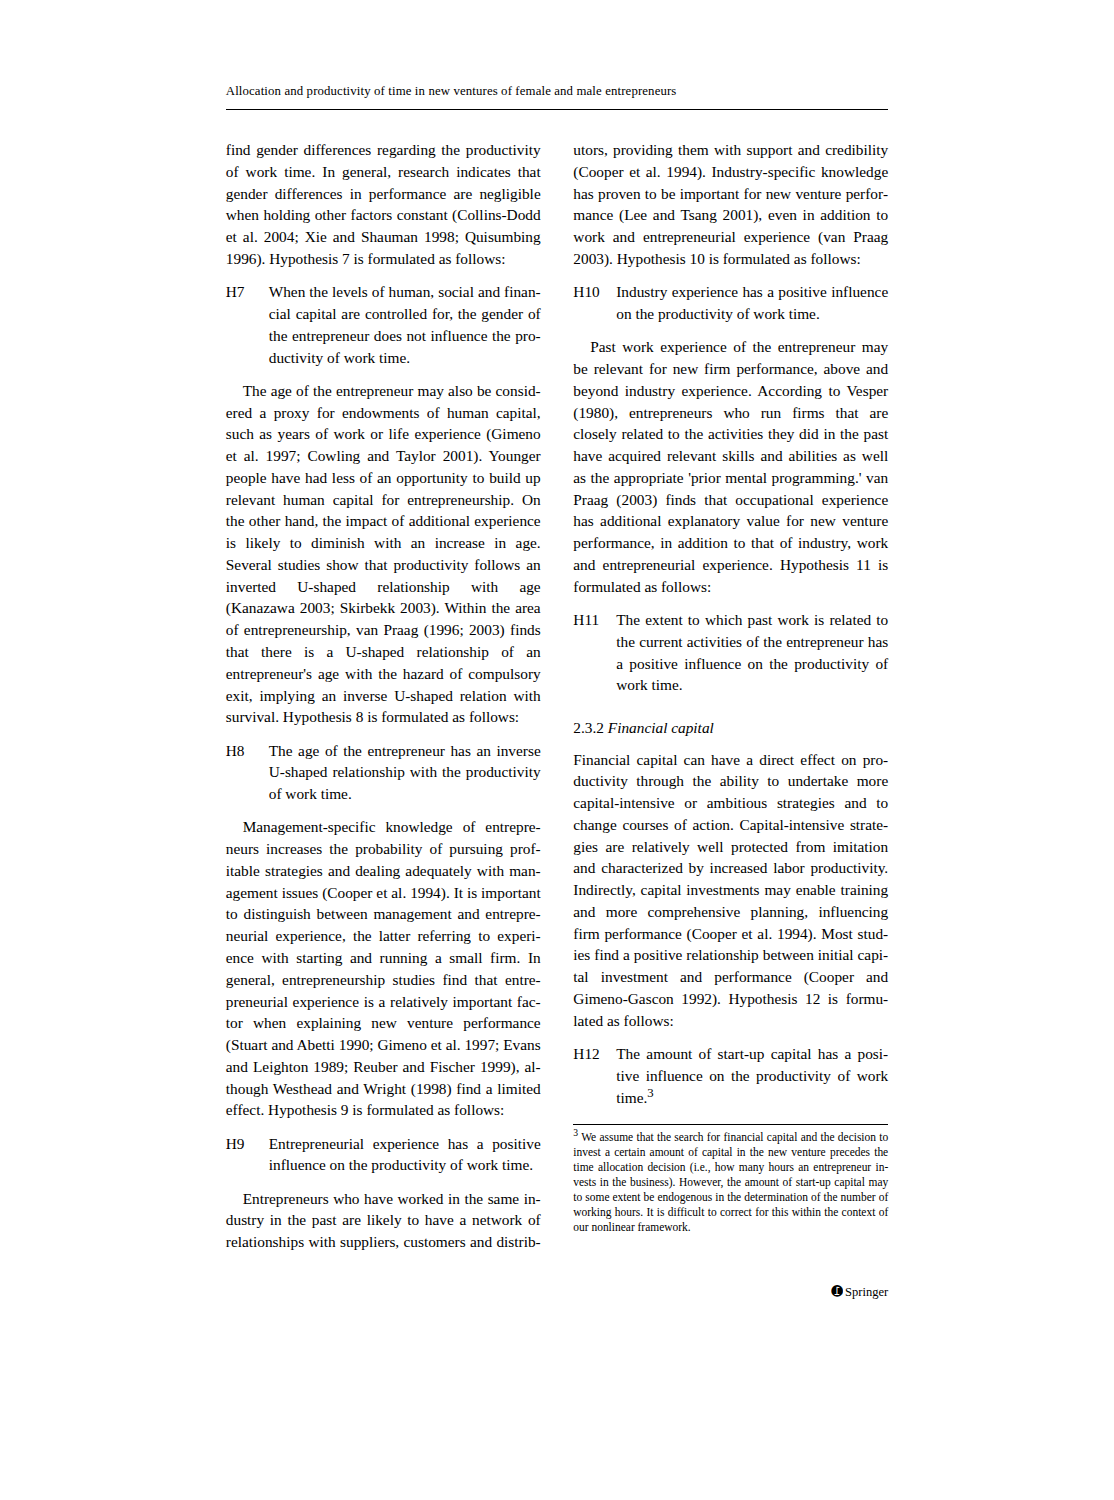Allocation and productivity of time in new ventures of female and male entrepreneurs
find gender differences regarding the productivity of work time. In general, research indicates that gender differences in performance are negligible when holding other factors constant (Collins-Dodd et al. 2004; Xie and Shauman 1998; Quisumbing 1996). Hypothesis 7 is formulated as follows:
H7
When the levels of human, social and financial capital are controlled for, the gender of the entrepreneur does not influence the productivity of work time.
The age of the entrepreneur may also be considered a proxy for endowments of human capital, such as years of work or life experience (Gimeno et al. 1997; Cowling and Taylor 2001). Younger people have had less of an opportunity to build up relevant human capital for entrepreneurship. On the other hand, the impact of additional experience is likely to diminish with an increase in age. Several studies show that productivity follows an inverted U-shaped relationship with age (Kanazawa 2003; Skirbekk 2003). Within the area of entrepreneurship, van Praag (1996; 2003) finds that there is a U-shaped relationship of an entrepreneur's age with the hazard of compulsory exit, implying an inverse U-shaped relation with survival. Hypothesis 8 is formulated as follows:
H8
The age of the entrepreneur has an inverse U-shaped relationship with the productivity of work time.
Management-specific knowledge of entrepreneurs increases the probability of pursuing profitable strategies and dealing adequately with management issues (Cooper et al. 1994). It is important to distinguish between management and entrepreneurial experience, the latter referring to experience with starting and running a small firm. In general, entrepreneurship studies find that entrepreneurial experience is a relatively important factor when explaining new venture performance (Stuart and Abetti 1990; Gimeno et al. 1997; Evans and Leighton 1989; Reuber and Fischer 1999), although Westhead and Wright (1998) find a limited effect. Hypothesis 9 is formulated as follows:
H9
Entrepreneurial experience has a positive influence on the productivity of work time.
Entrepreneurs who have worked in the same industry in the past are likely to have a network of relationships with suppliers, customers and distributors, providing them with support and credibility (Cooper et al. 1994). Industry-specific knowledge has proven to be important for new venture performance (Lee and Tsang 2001), even in addition to work and entrepreneurial experience (van Praag 2003). Hypothesis 10 is formulated as follows:
H10
Industry experience has a positive influence on the productivity of work time.
Past work experience of the entrepreneur may be relevant for new firm performance, above and beyond industry experience. According to Vesper (1980), entrepreneurs who run firms that are closely related to the activities they did in the past have acquired relevant skills and abilities as well as the appropriate 'prior mental programming.' van Praag (2003) finds that occupational experience has additional explanatory value for new venture performance, in addition to that of industry, work and entrepreneurial experience. Hypothesis 11 is formulated as follows:
H11
The extent to which past work is related to the current activities of the entrepreneur has a positive influence on the productivity of work time.
2.3.2 Financial capital
Financial capital can have a direct effect on productivity through the ability to undertake more capital-intensive or ambitious strategies and to change courses of action. Capital-intensive strategies are relatively well protected from imitation and characterized by increased labor productivity. Indirectly, capital investments may enable training and more comprehensive planning, influencing firm performance (Cooper et al. 1994). Most studies find a positive relationship between initial capital investment and performance (Cooper and Gimeno-Gascon 1992). Hypothesis 12 is formulated as follows:
H12
The amount of start-up capital has a positive influence on the productivity of work time.3
3 We assume that the search for financial capital and the decision to invest a certain amount of capital in the new venture precedes the time allocation decision (i.e., how many hours an entrepreneur invests in the business). However, the amount of start-up capital may to some extent be endogenous in the determination of the number of working hours. It is difficult to correct for this within the context of our nonlinear framework.
➊ Springer